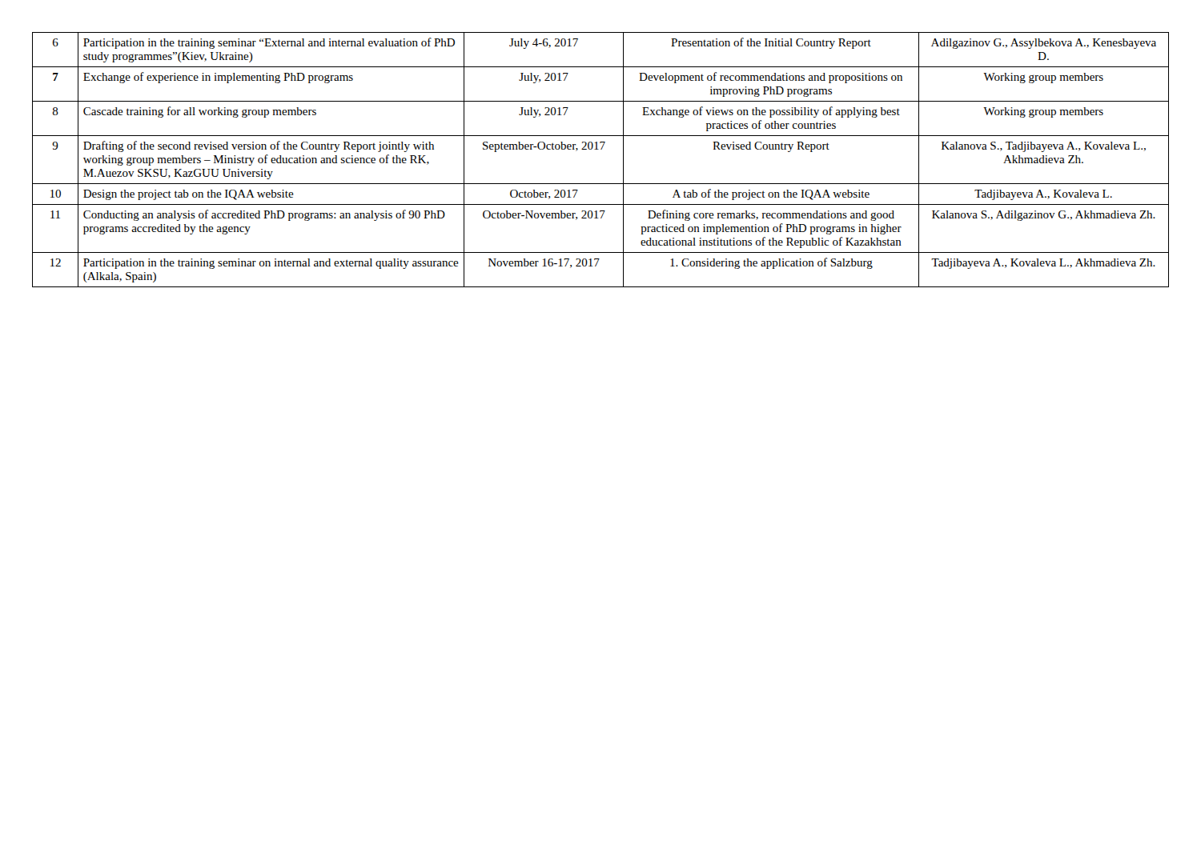| 6 | Participation in the training seminar “External and internal evaluation of PhD study programmes”(Kiev, Ukraine) | July 4-6, 2017 | Presentation of the Initial Country Report | Adilgazinov G., Assylbekova A., Kenesbayeva D. |
| 7 | Exchange of experience in implementing PhD programs | July, 2017 | Development of recommendations and propositions on improving PhD programs | Working group members |
| 8 | Cascade training for all working group members | July, 2017 | Exchange of views on the possibility of applying best practices of other countries | Working group members |
| 9 | Drafting of the second revised version of the Country Report jointly with working group members – Ministry of education and science of the RK, M.Auezov SKSU, KazGUU University | September-October, 2017 | Revised Country Report | Kalanova S., Tadjibayeva A., Kovaleva L., Akhmadieva Zh. |
| 10 | Design the project tab on the IQAA website | October, 2017 | A tab of the project on the IQAA website | Tadjibayeva A., Kovaleva L. |
| 11 | Conducting an analysis of accredited PhD programs: an analysis of 90 PhD programs accredited by the agency | October-November, 2017 | Defining core remarks, recommendations and good practiced on implemention of PhD programs in higher educational institutions of the Republic of Kazakhstan | Kalanova S., Adilgazinov G., Akhmadieva Zh. |
| 12 | Participation in the training seminar on internal and external quality assurance (Alkala, Spain) | November 16-17, 2017 | 1. Considering the application of Salzburg | Tadjibayeva A., Kovaleva L., Akhmadieva Zh. |